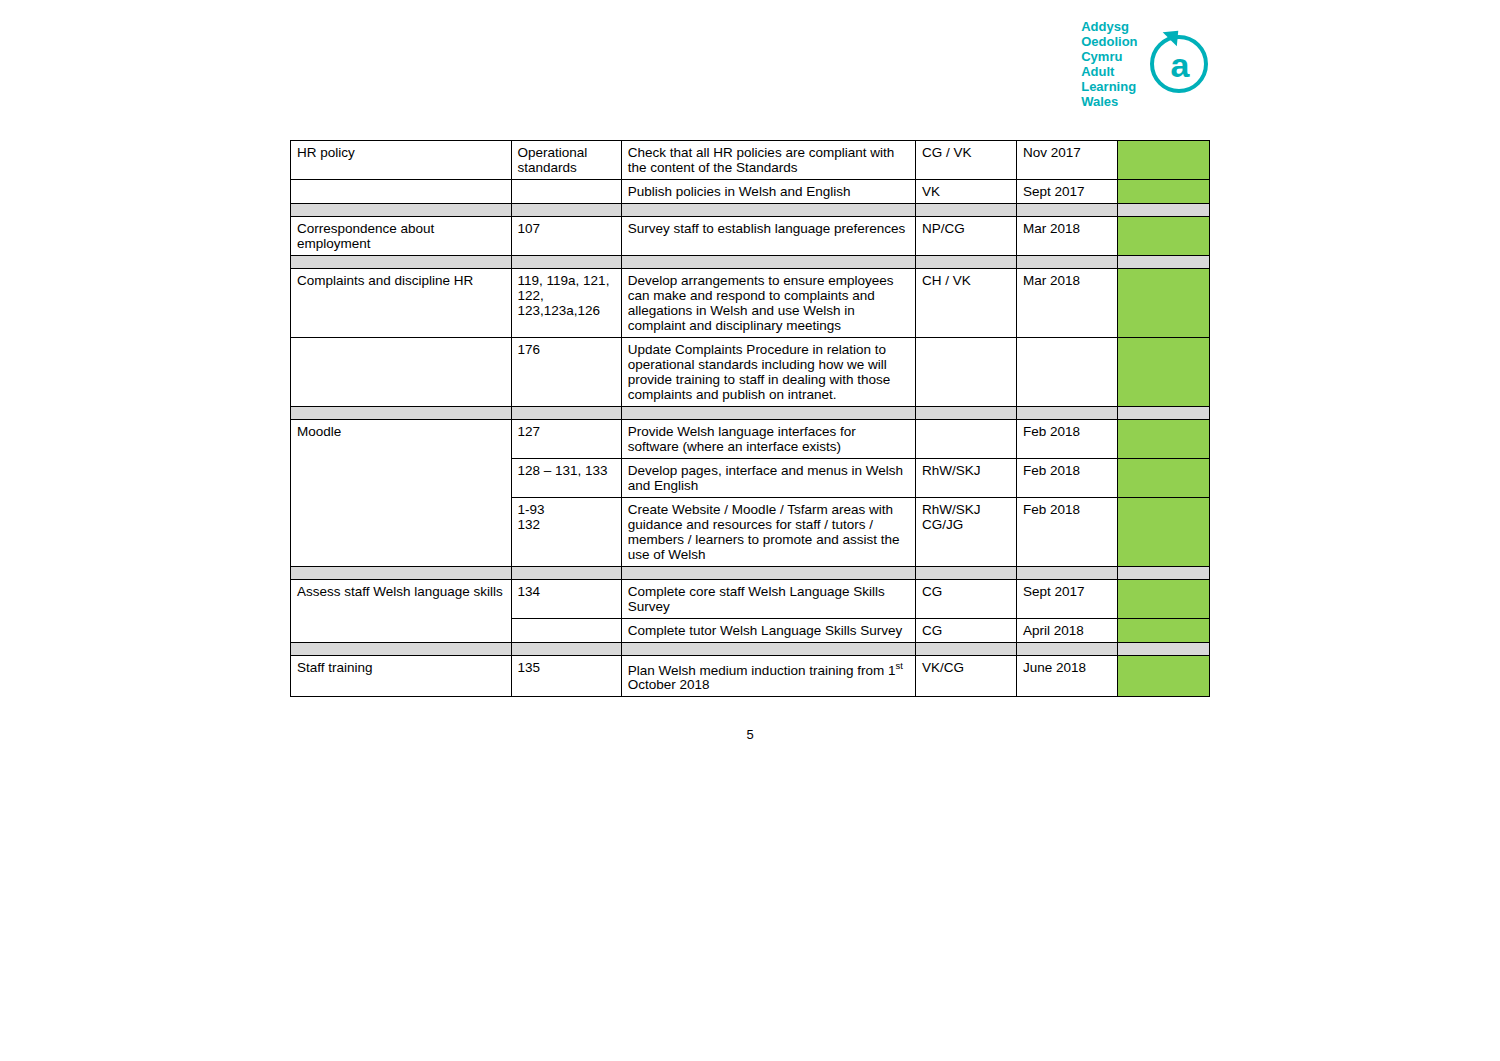Addysg
Oedolion
Cymru
Adult
Learning
Wales
a
| HR policy | Operational standards | Check that all HR policies are compliant with the content of the Standards | CG / VK | Nov 2017 | |
| | | Publish policies in Welsh and English | VK | Sept 2017 | |
| Correspondence about employment | 107 | Survey staff to establish language preferences | NP/CG | Mar 2018 | |
| Complaints and discipline HR | 119, 119a, 121, 122, 123,123a,126 | Develop arrangements to ensure employees can make and respond to complaints and allegations in Welsh and use Welsh in complaint and disciplinary meetings | CH / VK | Mar 2018 | |
| | 176 | Update Complaints Procedure in relation to operational standards including how we will provide training to staff in dealing with those complaints and publish on intranet. | | | |
| Moodle | 127 | Provide Welsh language interfaces for software (where an interface exists) | | Feb 2018 | |
| 128 – 131, 133 | Develop pages, interface and menus in Welsh and English | RhW/SKJ | Feb 2018 | |
| 1-93 132 | Create Website / Moodle / Tsfarm areas with guidance and resources for staff / tutors / members / learners to promote and assist the use of Welsh | RhW/SKJ CG/JG | Feb 2018 | |
| Assess staff Welsh language skills | 134 | Complete core staff Welsh Language Skills Survey | CG | Sept 2017 | |
| | Complete tutor Welsh Language Skills Survey | CG | April 2018 | |
| Staff training | 135 | Plan Welsh medium induction training from 1 st October 2018 | VK/CG | June 2018 | |
5